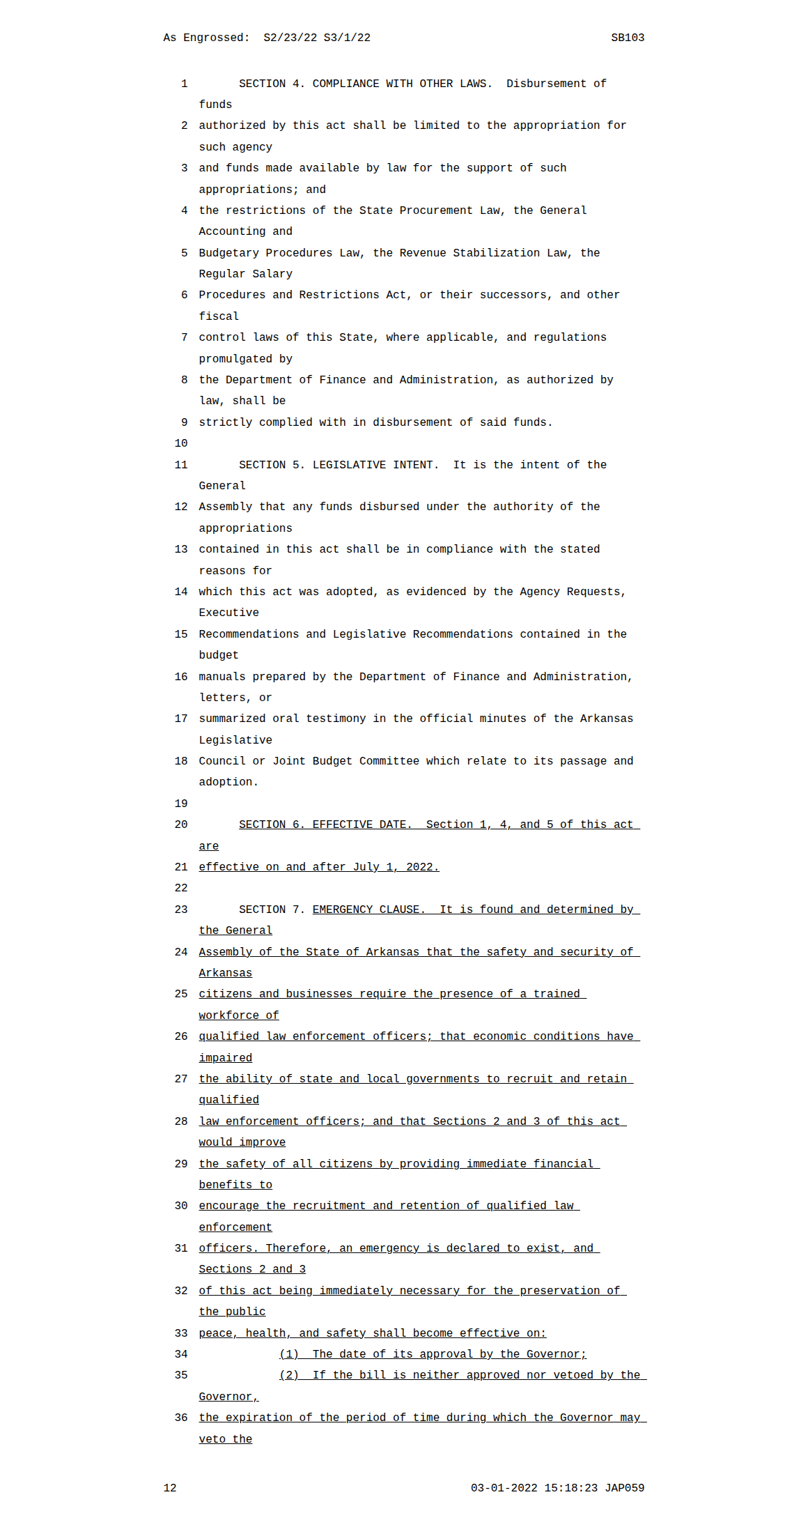As Engrossed: S2/23/22 S3/1/22 SB103
SECTION 4. COMPLIANCE WITH OTHER LAWS. Disbursement of funds
authorized by this act shall be limited to the appropriation for such agency
and funds made available by law for the support of such appropriations; and
the restrictions of the State Procurement Law, the General Accounting and
Budgetary Procedures Law, the Revenue Stabilization Law, the Regular Salary
Procedures and Restrictions Act, or their successors, and other fiscal
control laws of this State, where applicable, and regulations promulgated by
the Department of Finance and Administration, as authorized by law, shall be
strictly complied with in disbursement of said funds.
SECTION 5. LEGISLATIVE INTENT. It is the intent of the General
Assembly that any funds disbursed under the authority of the appropriations
contained in this act shall be in compliance with the stated reasons for
which this act was adopted, as evidenced by the Agency Requests, Executive
Recommendations and Legislative Recommendations contained in the budget
manuals prepared by the Department of Finance and Administration, letters, or
summarized oral testimony in the official minutes of the Arkansas Legislative
Council or Joint Budget Committee which relate to its passage and adoption.
SECTION 6. EFFECTIVE DATE. Section 1, 4, and 5 of this act are
effective on and after July 1, 2022.
SECTION 7. EMERGENCY CLAUSE. It is found and determined by the General
Assembly of the State of Arkansas that the safety and security of Arkansas
citizens and businesses require the presence of a trained workforce of
qualified law enforcement officers; that economic conditions have impaired
the ability of state and local governments to recruit and retain qualified
law enforcement officers; and that Sections 2 and 3 of this act would improve
the safety of all citizens by providing immediate financial benefits to
encourage the recruitment and retention of qualified law enforcement
officers. Therefore, an emergency is declared to exist, and Sections 2 and 3
of this act being immediately necessary for the preservation of the public
peace, health, and safety shall become effective on:
(1) The date of its approval by the Governor;
(2) If the bill is neither approved nor vetoed by the Governor,
the expiration of the period of time during which the Governor may veto the
12 03-01-2022 15:18:23 JAP059